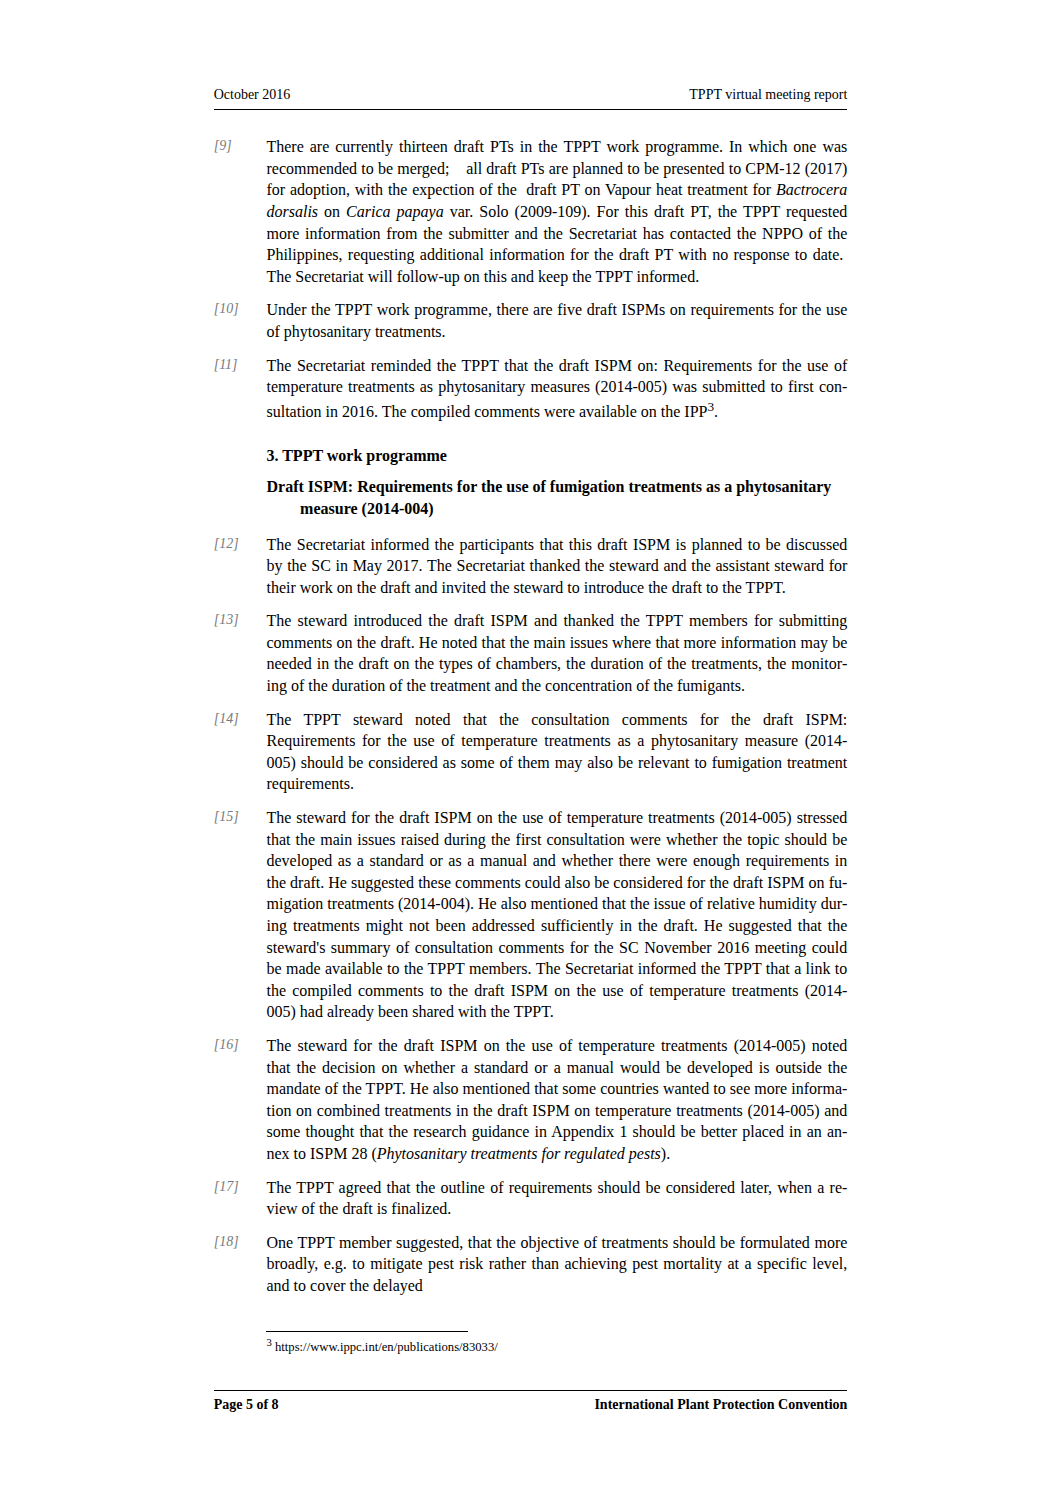October 2016
TPPT virtual meeting report
[9]
There are currently thirteen draft PTs in the TPPT work programme. In which one was recommended to be merged; all draft PTs are planned to be presented to CPM-12 (2017) for adoption, with the expection of the draft PT on Vapour heat treatment for Bactrocera dorsalis on Carica papaya var. Solo (2009-109). For this draft PT, the TPPT requested more information from the submitter and the Secretariat has contacted the NPPO of the Philippines, requesting additional information for the draft PT with no response to date. The Secretariat will follow-up on this and keep the TPPT informed.
[10]
Under the TPPT work programme, there are five draft ISPMs on requirements for the use of phytosanitary treatments.
[11]
The Secretariat reminded the TPPT that the draft ISPM on: Requirements for the use of temperature treatments as phytosanitary measures (2014-005) was submitted to first consultation in 2016. The compiled comments were available on the IPP3.
3. TPPT work programme
Draft ISPM: Requirements for the use of fumigation treatments as a phytosanitary measure (2014-004)
[12]
The Secretariat informed the participants that this draft ISPM is planned to be discussed by the SC in May 2017. The Secretariat thanked the steward and the assistant steward for their work on the draft and invited the steward to introduce the draft to the TPPT.
[13]
The steward introduced the draft ISPM and thanked the TPPT members for submitting comments on the draft. He noted that the main issues where that more information may be needed in the draft on the types of chambers, the duration of the treatments, the monitoring of the duration of the treatment and the concentration of the fumigants.
[14]
The TPPT steward noted that the consultation comments for the draft ISPM: Requirements for the use of temperature treatments as a phytosanitary measure (2014-005) should be considered as some of them may also be relevant to fumigation treatment requirements.
[15]
The steward for the draft ISPM on the use of temperature treatments (2014-005) stressed that the main issues raised during the first consultation were whether the topic should be developed as a standard or as a manual and whether there were enough requirements in the draft. He suggested these comments could also be considered for the draft ISPM on fumigation treatments (2014-004). He also mentioned that the issue of relative humidity during treatments might not been addressed sufficiently in the draft. He suggested that the steward's summary of consultation comments for the SC November 2016 meeting could be made available to the TPPT members. The Secretariat informed the TPPT that a link to the compiled comments to the draft ISPM on the use of temperature treatments (2014-005) had already been shared with the TPPT.
[16]
The steward for the draft ISPM on the use of temperature treatments (2014-005) noted that the decision on whether a standard or a manual would be developed is outside the mandate of the TPPT. He also mentioned that some countries wanted to see more information on combined treatments in the draft ISPM on temperature treatments (2014-005) and some thought that the research guidance in Appendix 1 should be better placed in an annex to ISPM 28 (Phytosanitary treatments for regulated pests).
[17]
The TPPT agreed that the outline of requirements should be considered later, when a review of the draft is finalized.
[18]
One TPPT member suggested, that the objective of treatments should be formulated more broadly, e.g. to mitigate pest risk rather than achieving pest mortality at a specific level, and to cover the delayed
3 https://www.ippc.int/en/publications/83033/
Page 5 of 8
International Plant Protection Convention